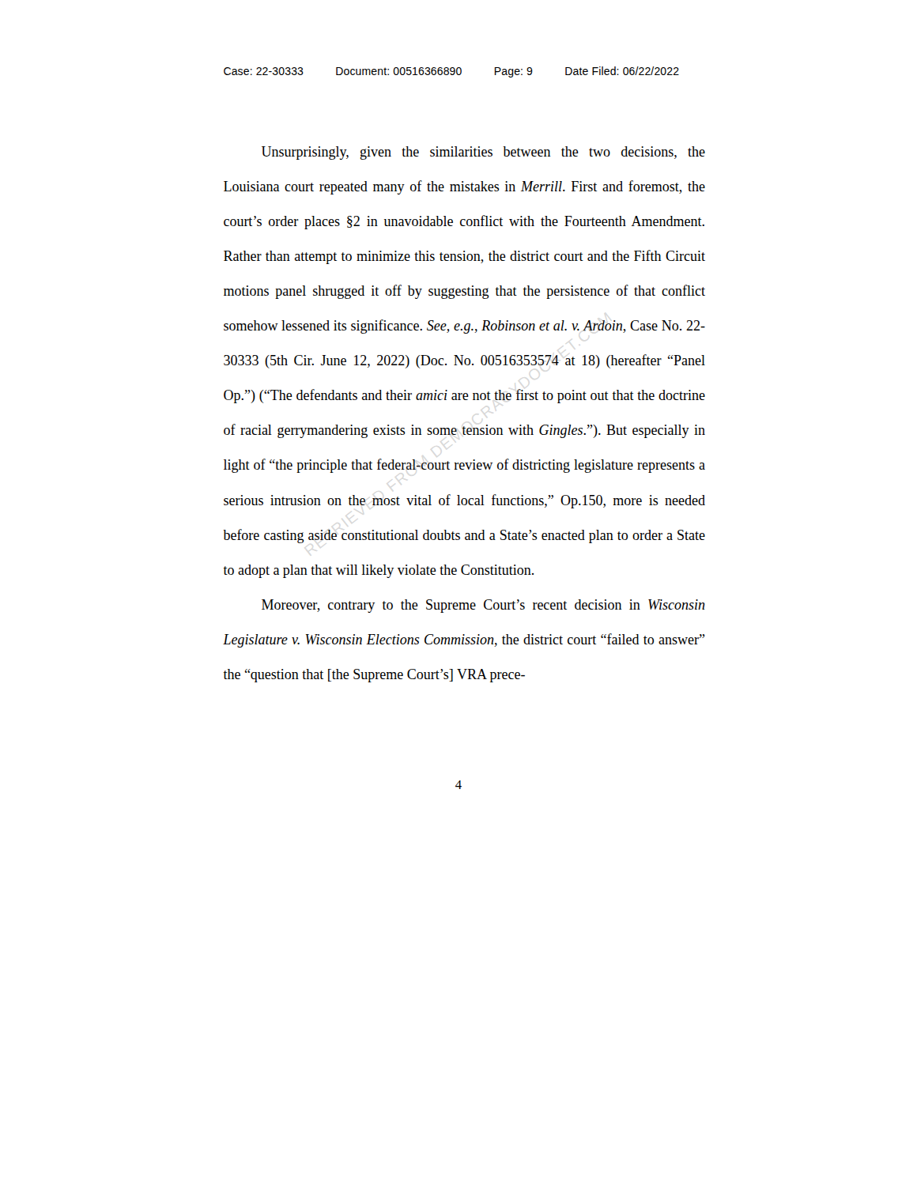Case: 22-30333 Document: 00516366890 Page: 9 Date Filed: 06/22/2022
RETRIEVED FROM DEMOCRACYDOCKET.COM
Unsurprisingly, given the similarities between the two decisions, the Louisiana court repeated many of the mistakes in Merrill. First and foremost, the court’s order places §2 in unavoidable conflict with the Fourteenth Amendment. Rather than attempt to minimize this tension, the district court and the Fifth Circuit motions panel shrugged it off by suggesting that the persistence of that conflict somehow lessened its significance. See, e.g., Robinson et al. v. Ardoin, Case No. 22-30333 (5th Cir. June 12, 2022) (Doc. No. 00516353574 at 18) (hereafter “Panel Op.”) (“The defendants and their amici are not the first to point out that the doctrine of racial gerrymandering exists in some tension with Gingles.”). But especially in light of “the principle that federal-court review of districting legislature represents a serious intrusion on the most vital of local functions,” Op.150, more is needed before casting aside constitutional doubts and a State’s enacted plan to order a State to adopt a plan that will likely violate the Constitution.
Moreover, contrary to the Supreme Court’s recent decision in Wisconsin Legislature v. Wisconsin Elections Commission, the district court “failed to answer” the “question that [the Supreme Court’s] VRA prece-
4